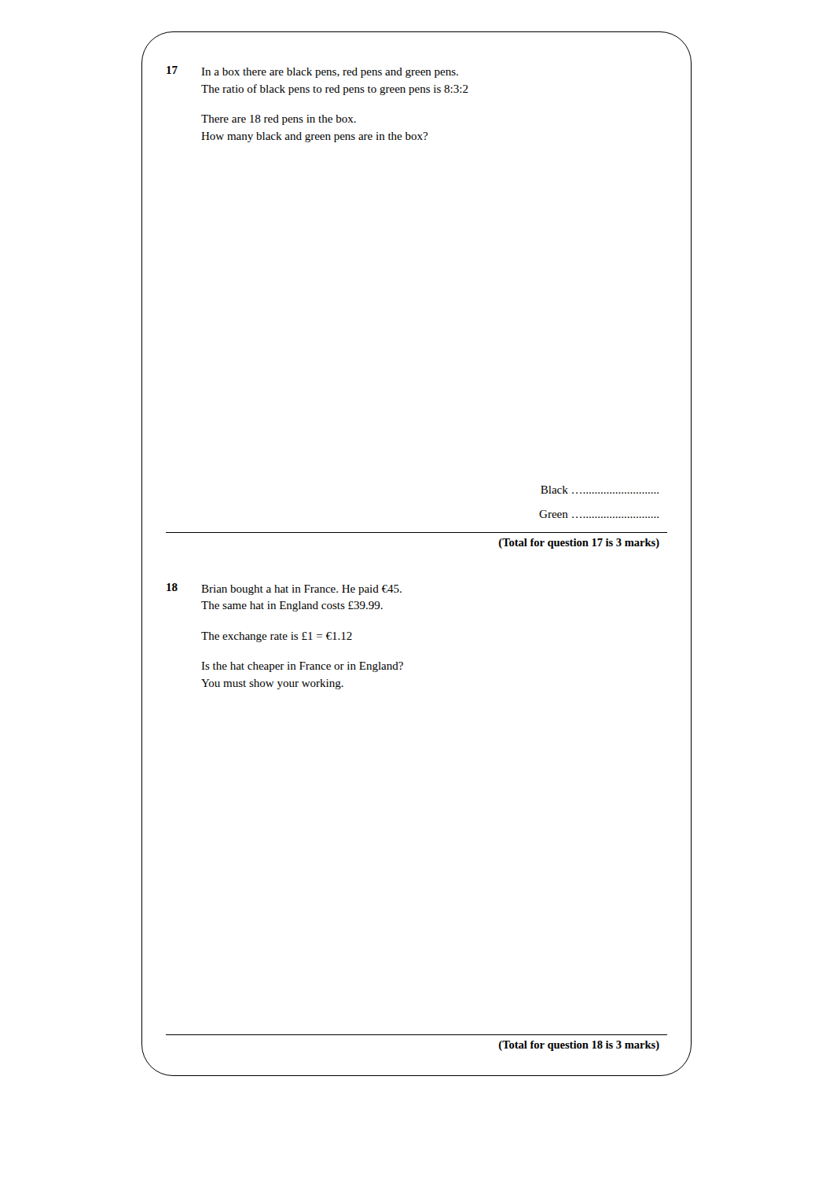17
In a box there are black pens, red pens and green pens.
The ratio of black pens to red pens to green pens is 8:3:2
There are 18 red pens in the box.
How many black and green pens are in the box?
Black …..........................
Green …..........................
(Total for question 17 is 3 marks)
18
Brian bought a hat in France. He paid €45.
The same hat in England costs £39.99.
The exchange rate is £1 = €1.12
Is the hat cheaper in France or in England?
You must show your working.
(Total for question 18 is 3 marks)